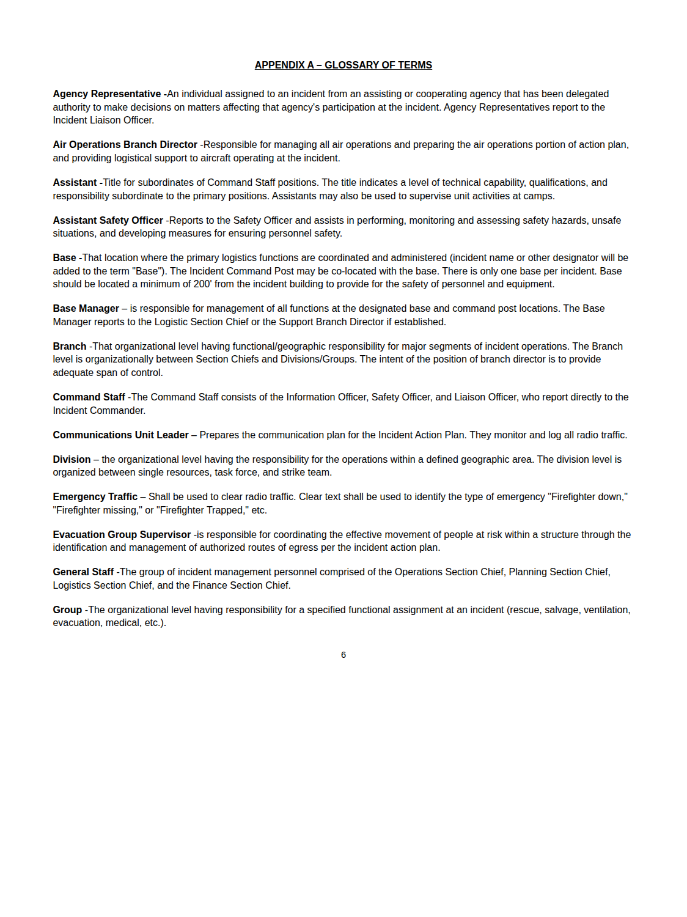APPENDIX A – GLOSSARY OF TERMS
Agency Representative -An individual assigned to an incident from an assisting or cooperating agency that has been delegated authority to make decisions on matters affecting that agency's participation at the incident. Agency Representatives report to the Incident Liaison Officer.
Air Operations Branch Director -Responsible for managing all air operations and preparing the air operations portion of action plan, and providing logistical support to aircraft operating at the incident.
Assistant -Title for subordinates of Command Staff positions. The title indicates a level of technical capability, qualifications, and responsibility subordinate to the primary positions. Assistants may also be used to supervise unit activities at camps.
Assistant Safety Officer -Reports to the Safety Officer and assists in performing, monitoring and assessing safety hazards, unsafe situations, and developing measures for ensuring personnel safety.
Base -That location where the primary logistics functions are coordinated and administered (incident name or other designator will be added to the term "Base"). The Incident Command Post may be co-located with the base. There is only one base per incident. Base should be located a minimum of 200' from the incident building to provide for the safety of personnel and equipment.
Base Manager – is responsible for management of all functions at the designated base and command post locations. The Base Manager reports to the Logistic Section Chief or the Support Branch Director if established.
Branch -That organizational level having functional/geographic responsibility for major segments of incident operations. The Branch level is organizationally between Section Chiefs and Divisions/Groups. The intent of the position of branch director is to provide adequate span of control.
Command Staff -The Command Staff consists of the Information Officer, Safety Officer, and Liaison Officer, who report directly to the Incident Commander.
Communications Unit Leader – Prepares the communication plan for the Incident Action Plan. They monitor and log all radio traffic.
Division – the organizational level having the responsibility for the operations within a defined geographic area. The division level is organized between single resources, task force, and strike team.
Emergency Traffic – Shall be used to clear radio traffic. Clear text shall be used to identify the type of emergency "Firefighter down," "Firefighter missing," or "Firefighter Trapped," etc.
Evacuation Group Supervisor -is responsible for coordinating the effective movement of people at risk within a structure through the identification and management of authorized routes of egress per the incident action plan.
General Staff -The group of incident management personnel comprised of the Operations Section Chief, Planning Section Chief, Logistics Section Chief, and the Finance Section Chief.
Group -The organizational level having responsibility for a specified functional assignment at an incident (rescue, salvage, ventilation, evacuation, medical, etc.).
6